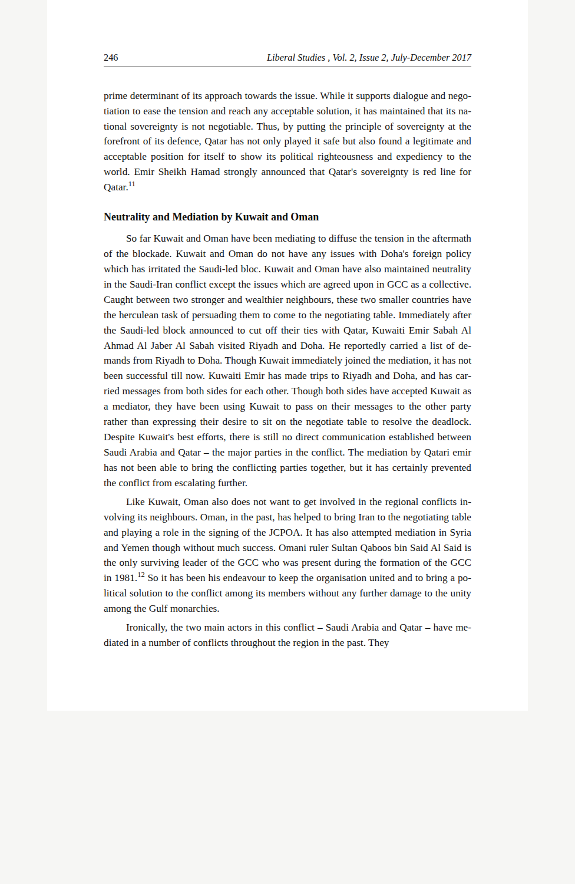246 Liberal Studies , Vol. 2, Issue 2, July-December 2017
prime determinant of its approach towards the issue. While it supports dialogue and negotiation to ease the tension and reach any acceptable solution, it has maintained that its national sovereignty is not negotiable. Thus, by putting the principle of sovereignty at the forefront of its defence, Qatar has not only played it safe but also found a legitimate and acceptable position for itself to show its political righteousness and expediency to the world. Emir Sheikh Hamad strongly announced that Qatar's sovereignty is red line for Qatar.11
Neutrality and Mediation by Kuwait and Oman
So far Kuwait and Oman have been mediating to diffuse the tension in the aftermath of the blockade. Kuwait and Oman do not have any issues with Doha's foreign policy which has irritated the Saudi-led bloc. Kuwait and Oman have also maintained neutrality in the Saudi-Iran conflict except the issues which are agreed upon in GCC as a collective. Caught between two stronger and wealthier neighbours, these two smaller countries have the herculean task of persuading them to come to the negotiating table. Immediately after the Saudi-led block announced to cut off their ties with Qatar, Kuwaiti Emir Sabah Al Ahmad Al Jaber Al Sabah visited Riyadh and Doha. He reportedly carried a list of demands from Riyadh to Doha. Though Kuwait immediately joined the mediation, it has not been successful till now. Kuwaiti Emir has made trips to Riyadh and Doha, and has carried messages from both sides for each other. Though both sides have accepted Kuwait as a mediator, they have been using Kuwait to pass on their messages to the other party rather than expressing their desire to sit on the negotiate table to resolve the deadlock. Despite Kuwait's best efforts, there is still no direct communication established between Saudi Arabia and Qatar – the major parties in the conflict. The mediation by Qatari emir has not been able to bring the conflicting parties together, but it has certainly prevented the conflict from escalating further.
Like Kuwait, Oman also does not want to get involved in the regional conflicts involving its neighbours. Oman, in the past, has helped to bring Iran to the negotiating table and playing a role in the signing of the JCPOA. It has also attempted mediation in Syria and Yemen though without much success. Omani ruler Sultan Qaboos bin Said Al Said is the only surviving leader of the GCC who was present during the formation of the GCC in 1981.12 So it has been his endeavour to keep the organisation united and to bring a political solution to the conflict among its members without any further damage to the unity among the Gulf monarchies.
Ironically, the two main actors in this conflict – Saudi Arabia and Qatar – have mediated in a number of conflicts throughout the region in the past. They